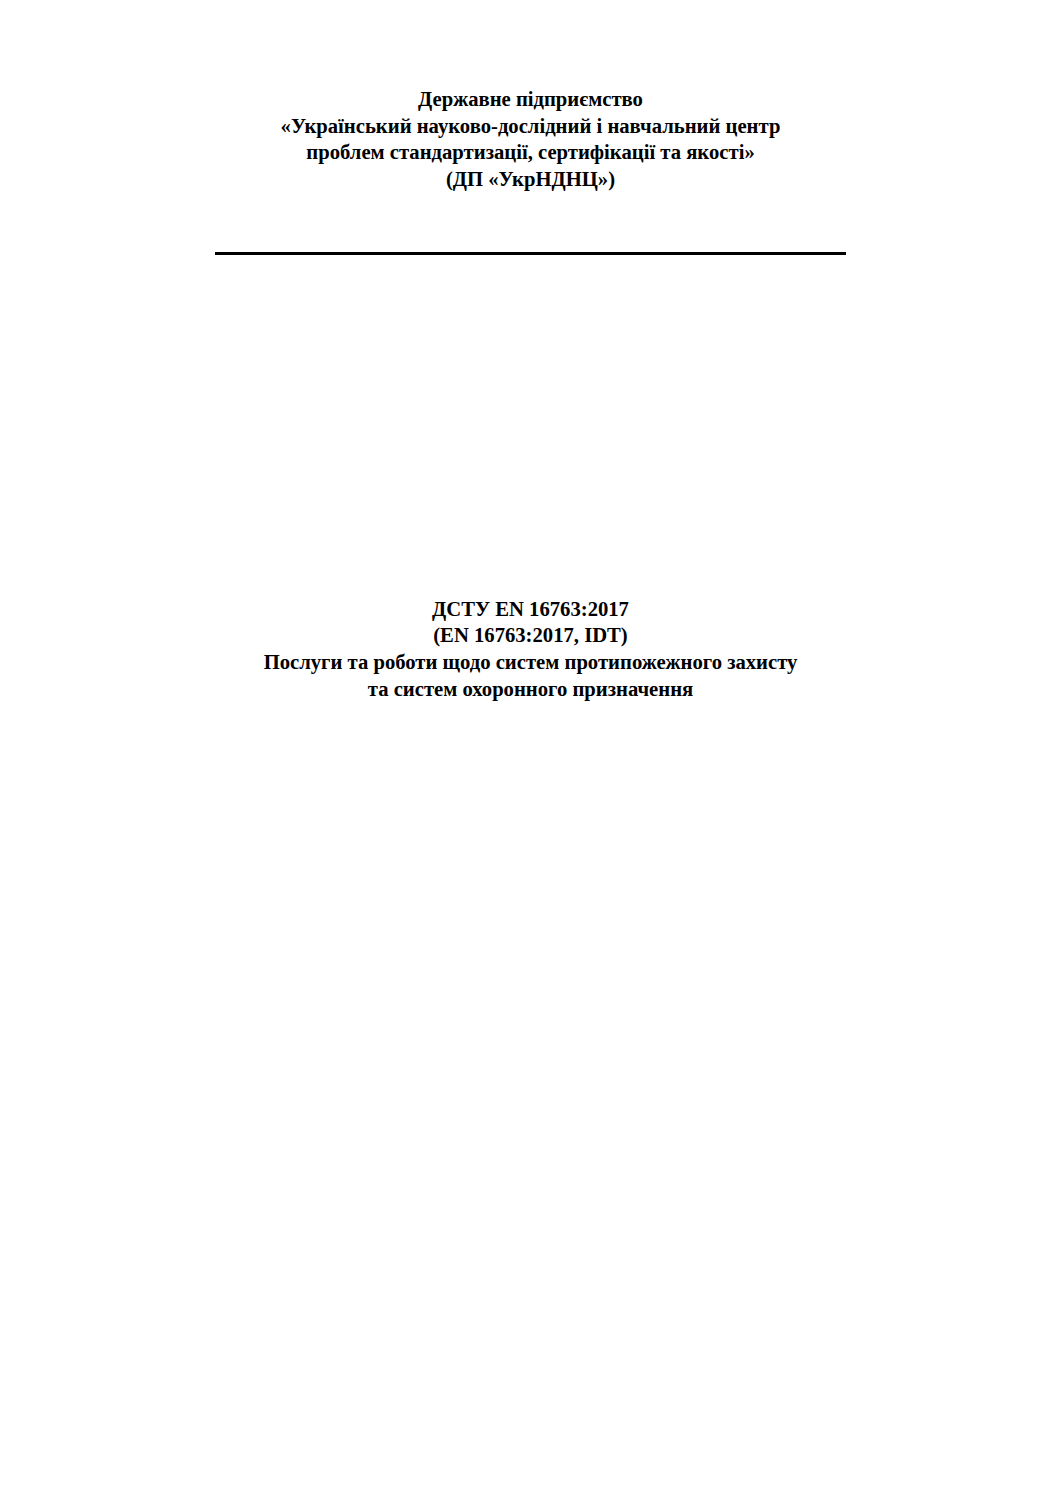Державне підприємство «Український науково-дослідний і навчальний центр проблем стандартизації, сертифікації та якості» (ДП «УкрНДНЦ»)
ДСТУ EN 16763:2017
(EN 16763:2017, IDT)
Послуги та роботи щодо систем протипожежного захисту
та систем охоронного призначення